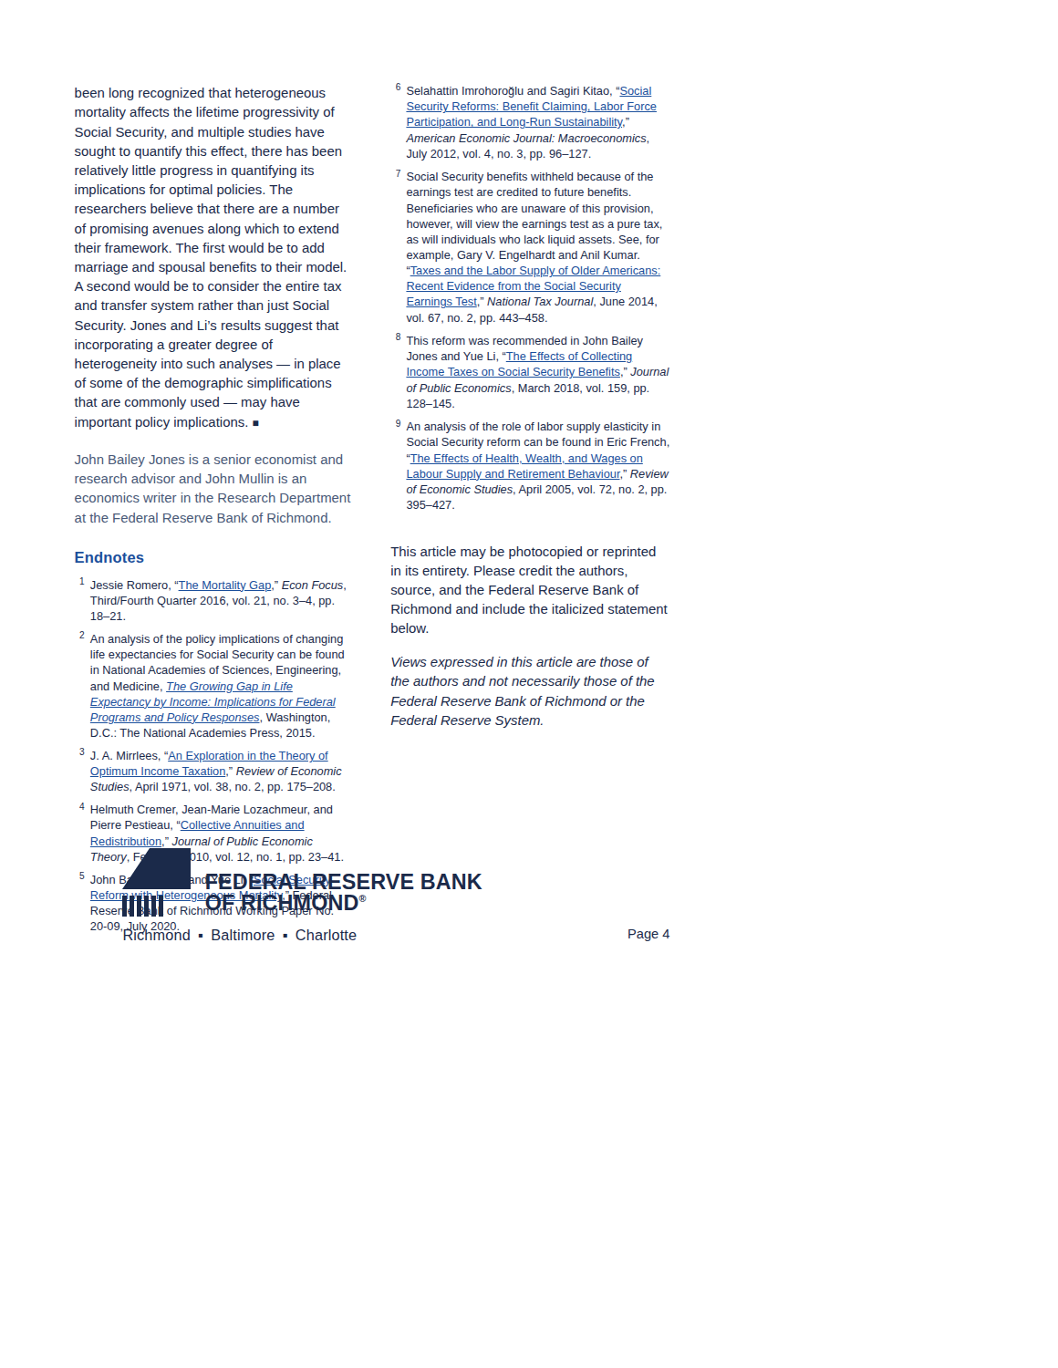been long recognized that heterogeneous mortality affects the lifetime progressivity of Social Security, and multiple studies have sought to quantify this effect, there has been relatively little progress in quantifying its implications for optimal policies. The researchers believe that there are a number of promising avenues along which to extend their framework. The first would be to add marriage and spousal benefits to their model. A second would be to consider the entire tax and transfer system rather than just Social Security. Jones and Li’s results suggest that incorporating a greater degree of heterogeneity into such analyses — in place of some of the demographic simplifications that are commonly used — may have important policy implications. ■
John Bailey Jones is a senior economist and research advisor and John Mullin is an economics writer in the Research Department at the Federal Reserve Bank of Richmond.
Endnotes
1 Jessie Romero, “The Mortality Gap,” Econ Focus, Third/Fourth Quarter 2016, vol. 21, no. 3–4, pp. 18–21.
2 An analysis of the policy implications of changing life expectancies for Social Security can be found in National Academies of Sciences, Engineering, and Medicine, The Growing Gap in Life Expectancy by Income: Implications for Federal Programs and Policy Responses, Washington, D.C.: The National Academies Press, 2015.
3 J. A. Mirrlees, “An Exploration in the Theory of Optimum Income Taxation,” Review of Economic Studies, April 1971, vol. 38, no. 2, pp. 175–208.
4 Helmuth Cremer, Jean-Marie Lozachmeur, and Pierre Pestieau, “Collective Annuities and Redistribution,” Journal of Public Economic Theory, February 2010, vol. 12, no. 1, pp. 23–41.
5 John Bailey Jones and Yue Li, “Social Security Reform with Heterogeneous Mortality,” Federal Reserve Bank of Richmond Working Paper No. 20-09, July 2020.
6 Selahattin Imrohoroğlu and Sagiri Kitao, “Social Security Reforms: Benefit Claiming, Labor Force Participation, and Long-Run Sustainability,” American Economic Journal: Macroeconomics, July 2012, vol. 4, no. 3, pp. 96–127.
7 Social Security benefits withheld because of the earnings test are credited to future benefits. Beneficiaries who are unaware of this provision, however, will view the earnings test as a pure tax, as will individuals who lack liquid assets. See, for example, Gary V. Engelhardt and Anil Kumar. “Taxes and the Labor Supply of Older Americans: Recent Evidence from the Social Security Earnings Test,” National Tax Journal, June 2014, vol. 67, no. 2, pp. 443–458.
8 This reform was recommended in John Bailey Jones and Yue Li, “The Effects of Collecting Income Taxes on Social Security Benefits,” Journal of Public Economics, March 2018, vol. 159, pp. 128–145.
9 An analysis of the role of labor supply elasticity in Social Security reform can be found in Eric French, “The Effects of Health, Wealth, and Wages on Labour Supply and Retirement Behaviour,” Review of Economic Studies, April 2005, vol. 72, no. 2, pp. 395–427.
This article may be photocopied or reprinted in its entirety. Please credit the authors, source, and the Federal Reserve Bank of Richmond and include the italicized statement below.
Views expressed in this article are those of the authors and not necessarily those of the Federal Reserve Bank of Richmond or the Federal Reserve System.
FEDERAL RESERVE BANK OF RICHMOND®
Richmond ▪ Baltimore ▪ Charlotte
Page 4